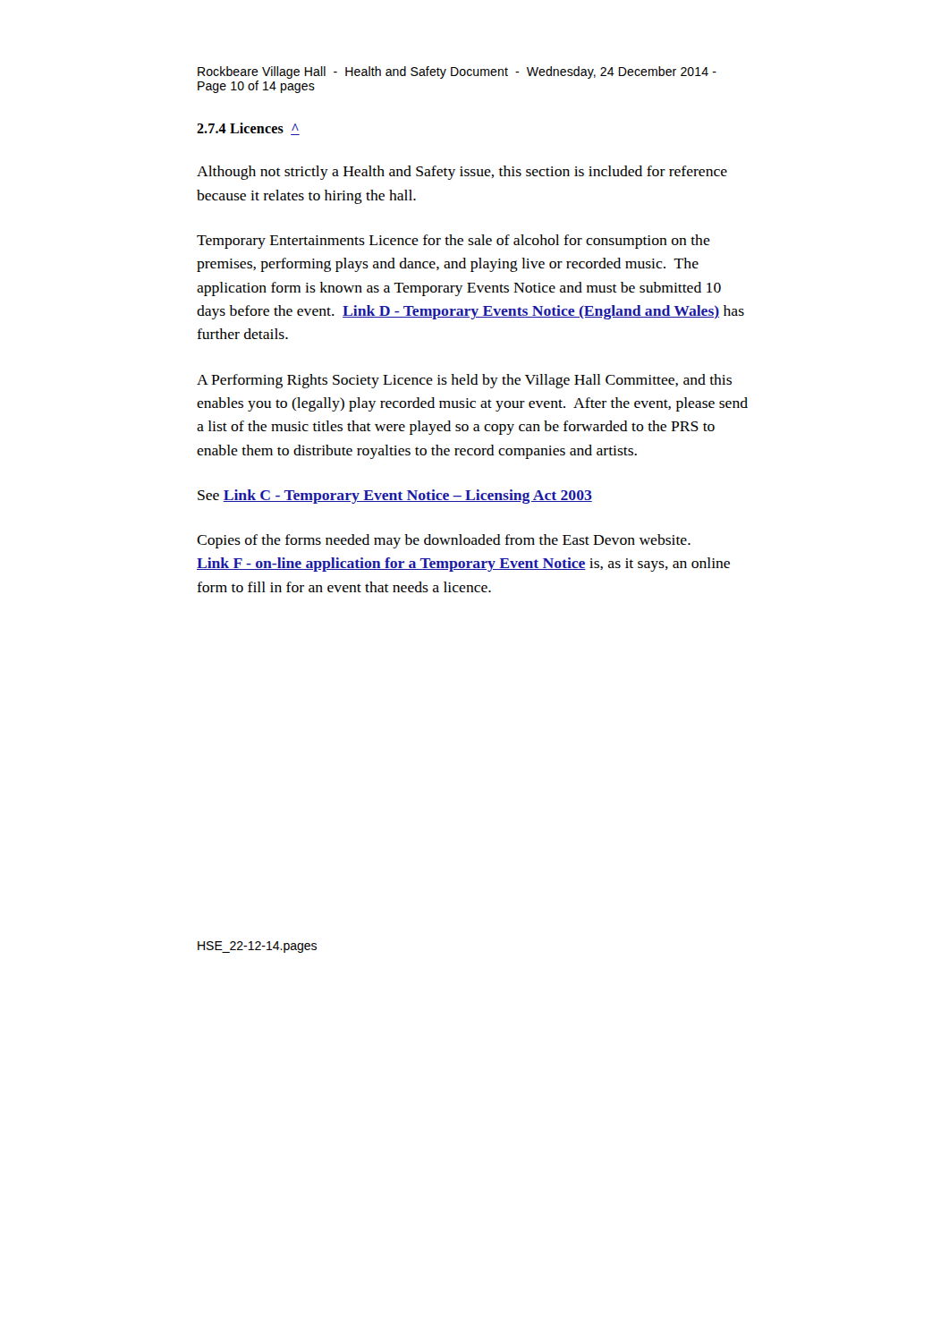Rockbeare Village Hall - Health and Safety Document - Wednesday, 24 December 2014 - Page 10 of 14 pages
2.7.4 Licences ^
Although not strictly a Health and Safety issue, this section is included for reference because it relates to hiring the hall.
Temporary Entertainments Licence for the sale of alcohol for consumption on the premises, performing plays and dance, and playing live or recorded music. The application form is known as a Temporary Events Notice and must be submitted 10 days before the event. Link D - Temporary Events Notice (England and Wales) has further details.
A Performing Rights Society Licence is held by the Village Hall Committee, and this enables you to (legally) play recorded music at your event. After the event, please send a list of the music titles that were played so a copy can be forwarded to the PRS to enable them to distribute royalties to the record companies and artists.
See Link C - Temporary Event Notice – Licensing Act 2003
Copies of the forms needed may be downloaded from the East Devon website.
Link F - on-line application for a Temporary Event Notice is, as it says, an online form to fill in for an event that needs a licence.
HSE_22-12-14.pages